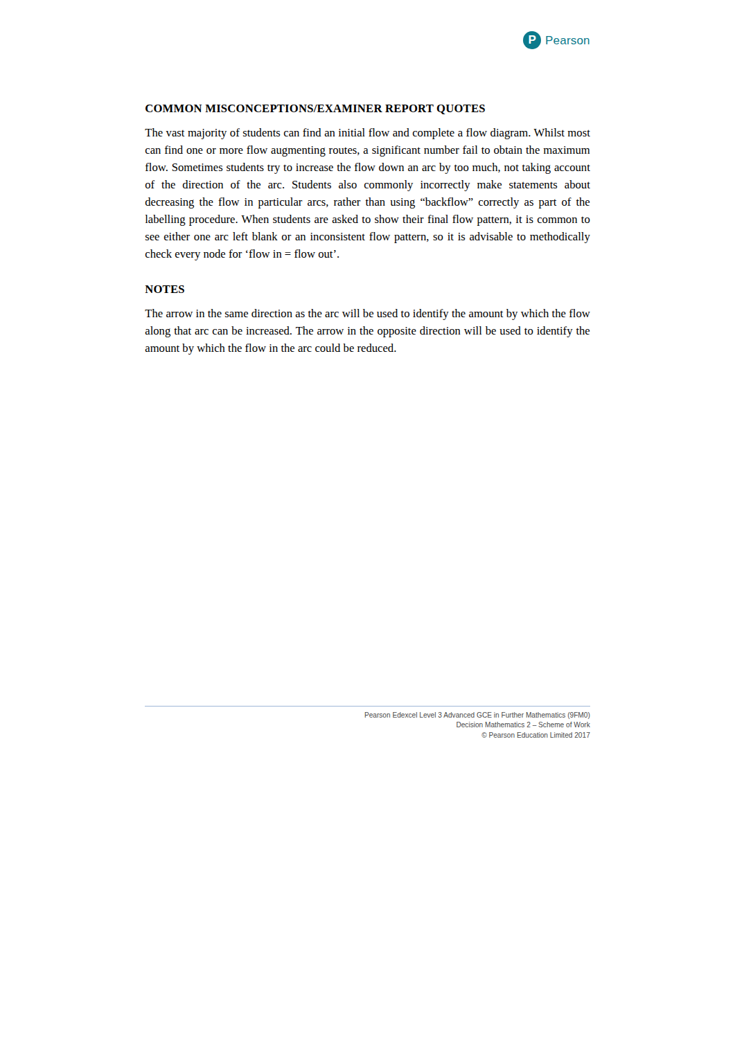P
Pearson
COMMON MISCONCEPTIONS/EXAMINER REPORT QUOTES
The vast majority of students can find an initial flow and complete a flow diagram. Whilst most can find one or more flow augmenting routes, a significant number fail to obtain the maximum flow. Sometimes students try to increase the flow down an arc by too much, not taking account of the direction of the arc. Students also commonly incorrectly make statements about decreasing the flow in particular arcs, rather than using “backflow” correctly as part of the labelling procedure. When students are asked to show their final flow pattern, it is common to see either one arc left blank or an inconsistent flow pattern, so it is advisable to methodically check every node for ‘flow in = flow out’.
NOTES
The arrow in the same direction as the arc will be used to identify the amount by which the flow along that arc can be increased. The arrow in the opposite direction will be used to identify the amount by which the flow in the arc could be reduced.
Pearson Edexcel Level 3 Advanced GCE in Further Mathematics (9FM0)
Decision Mathematics 2 – Scheme of Work
© Pearson Education Limited 2017